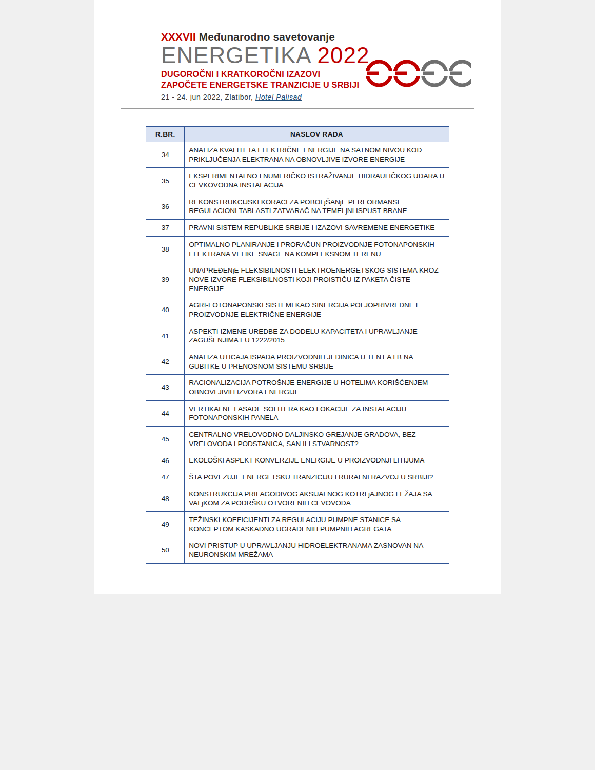XXXVII Međunarodno savetovanje
ENERGETIKA 2022
DUGOROČNI I KRATKOROČNI IZAZOVI
ZAPOČETE ENERGETSKE TRANZICIJE U SRBIJI
21 - 24. jun 2022, Zlatibor, Hotel Palisad
| R.BR. | NASLOV RADA |
| --- | --- |
| 34 | ANALIZA KVALITETA ELEKTRIČNE ENERGIJE NA SATNOM NIVOU KOD PRIKLJUČENJA ELEKTRANA NA OBNOVLJIVE IZVORE ENERGIJE |
| 35 | EKSPERIMENTALNO I NUMERIČKO ISTRAŽIVANJE HIDRAULIČKOG UDARA U CEVKOVODNA INSTALACIJA |
| 36 | REKONSTRUKCIJSKI KORACI ZA POBOLjŠANjE PERFORMANSE REGULACIONI TABLASTI ZATVARAČ NA TEMELjNI ISPUST BRANE |
| 37 | PRAVNI SISTEM REPUBLIKE SRBIJE I IZAZOVI SAVREMENE ENERGETIKE |
| 38 | OPTIMALNO PLANIRANJE I PRORAČUN PROIZVODNJE FOTONAPONSKIH ELEKTRANA VELIKE SNAGE NA KOMPLEKSNOM TERENU |
| 39 | UNAPREĐENjE FLEKSIBILNOSTI ELEKTROENERGETSKOG SISTEMA KROZ NOVE IZVORE FLEKSIBILNOSTI KOJI PROISTIČU IZ PAKETA ČISTE ENERGIJE |
| 40 | AGRI-FOTONAPONSKI SISTEMI KAO SINERGIJA POLJOPRIVREDNE I PROIZVODNJE ELEKTRIČNE ENERGIJE |
| 41 | ASPEKTI IZMENE UREDBE ZA DODELU KAPACITETA I UPRAVLJANJE ZAGUŠENJIMA EU 1222/2015 |
| 42 | ANALIZA UTICAJA ISPADA PROIZVODNIH JEDINICA U TENT A I B NA GUBITKE U PRENOSNOM SISTEMU SRBIJE |
| 43 | RACIONALIZACIJA POTROŠNJE ENERGIJE U HOTELIMA KORIŠĆENJEM OBNOVLJIVIH IZVORA ENERGIJE |
| 44 | VERTIKALNE FASADE SOLITERA KAO LOKACIJE ZA INSTALACIJU FOTONAPONSKIH PANELA |
| 45 | CENTRALNO VRELOVODNO DALJINSKO GREJANJE GRADOVA, BEZ VRELOVODA I PODSTANICA, SAN ILI STVARNOST? |
| 46 | EKOLOŠKI ASPEKT KONVERZIJE ENERGIJE U PROIZVODNJI LITIJUMA |
| 47 | ŠTA POVEZUJE ENERGETSKU TRANZICIJU I RURALNI RAZVOJ U SRBIJI? |
| 48 | KONSTRUKCIJA PRILAGOĐIVOG AKSIJALNOG KOTRLjAJNOG LEŽAJA SA VALjKOM ZA PODRŠKU OTVORENIH CEVOVODA |
| 49 | TEŽINSKI KOEFICIJENTI ZA REGULACIJU PUMPNE STANICE SA KONCEPTOM KASKADNO UGRAĐENIH PUMPNIH AGREGATA |
| 50 | NOVI PRISTUP U UPRAVLJANJU HIDROELEKTRANAMA ZASNOVAN NA NEURONSKIM MREŽAMA |